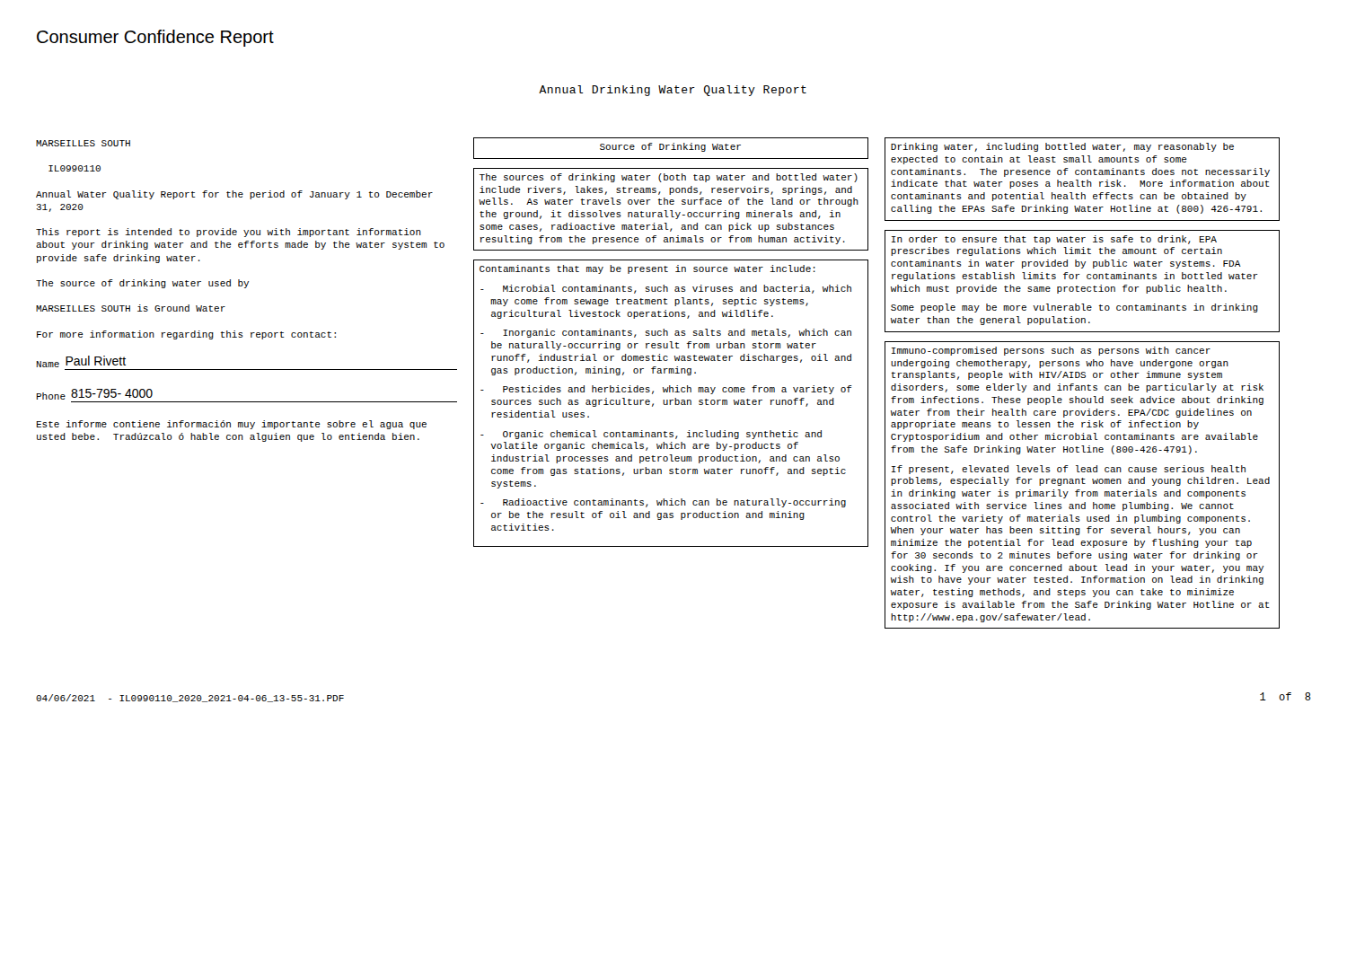Consumer Confidence Report
Annual Drinking Water Quality Report
MARSEILLES SOUTH
IL0990110
Annual Water Quality Report for the period of January 1 to December 31, 2020
This report is intended to provide you with important information about your drinking water and the efforts made by the water system to provide safe drinking water.
The source of drinking water used by
MARSEILLES SOUTH is Ground Water
For more information regarding this report contact:
Name Paul Rivett
Phone 815-795- 4000
Este informe contiene información muy importante sobre el agua que usted bebe. Tradúzcalo ó hable con alguien que lo entienda bien.
Source of Drinking Water
The sources of drinking water (both tap water and bottled water) include rivers, lakes, streams, ponds, reservoirs, springs, and wells. As water travels over the surface of the land or through the ground, it dissolves naturally-occurring minerals and, in some cases, radioactive material, and can pick up substances resulting from the presence of animals or from human activity.
Contaminants that may be present in source water include:
- Microbial contaminants, such as viruses and bacteria, which may come from sewage treatment plants, septic systems, agricultural livestock operations, and wildlife.
- Inorganic contaminants, such as salts and metals, which can be naturally-occurring or result from urban storm water runoff, industrial or domestic wastewater discharges, oil and gas production, mining, or farming.
- Pesticides and herbicides, which may come from a variety of sources such as agriculture, urban storm water runoff, and residential uses.
- Organic chemical contaminants, including synthetic and volatile organic chemicals, which are by-products of industrial processes and petroleum production, and can also come from gas stations, urban storm water runoff, and septic systems.
- Radioactive contaminants, which can be naturally-occurring or be the result of oil and gas production and mining activities.
Drinking water, including bottled water, may reasonably be expected to contain at least small amounts of some contaminants. The presence of contaminants does not necessarily indicate that water poses a health risk. More information about contaminants and potential health effects can be obtained by calling the EPAs Safe Drinking Water Hotline at (800) 426-4791.
In order to ensure that tap water is safe to drink, EPA prescribes regulations which limit the amount of certain contaminants in water provided by public water systems. FDA regulations establish limits for contaminants in bottled water which must provide the same protection for public health.
Some people may be more vulnerable to contaminants in drinking water than the general population.
Immuno-compromised persons such as persons with cancer undergoing chemotherapy, persons who have undergone organ transplants, people with HIV/AIDS or other immune system disorders, some elderly and infants can be particularly at risk from infections. These people should seek advice about drinking water from their health care providers. EPA/CDC guidelines on appropriate means to lessen the risk of infection by Cryptosporidium and other microbial contaminants are available from the Safe Drinking Water Hotline (800-426-4791).
If present, elevated levels of lead can cause serious health problems, especially for pregnant women and young children. Lead in drinking water is primarily from materials and components associated with service lines and home plumbing. We cannot control the variety of materials used in plumbing components. When your water has been sitting for several hours, you can minimize the potential for lead exposure by flushing your tap for 30 seconds to 2 minutes before using water for drinking or cooking. If you are concerned about lead in your water, you may wish to have your water tested. Information on lead in drinking water, testing methods, and steps you can take to minimize exposure is available from the Safe Drinking Water Hotline or at http://www.epa.gov/safewater/lead.
04/06/2021 - IL0990110_2020_2021-04-06_13-55-31.PDF 1 of 8